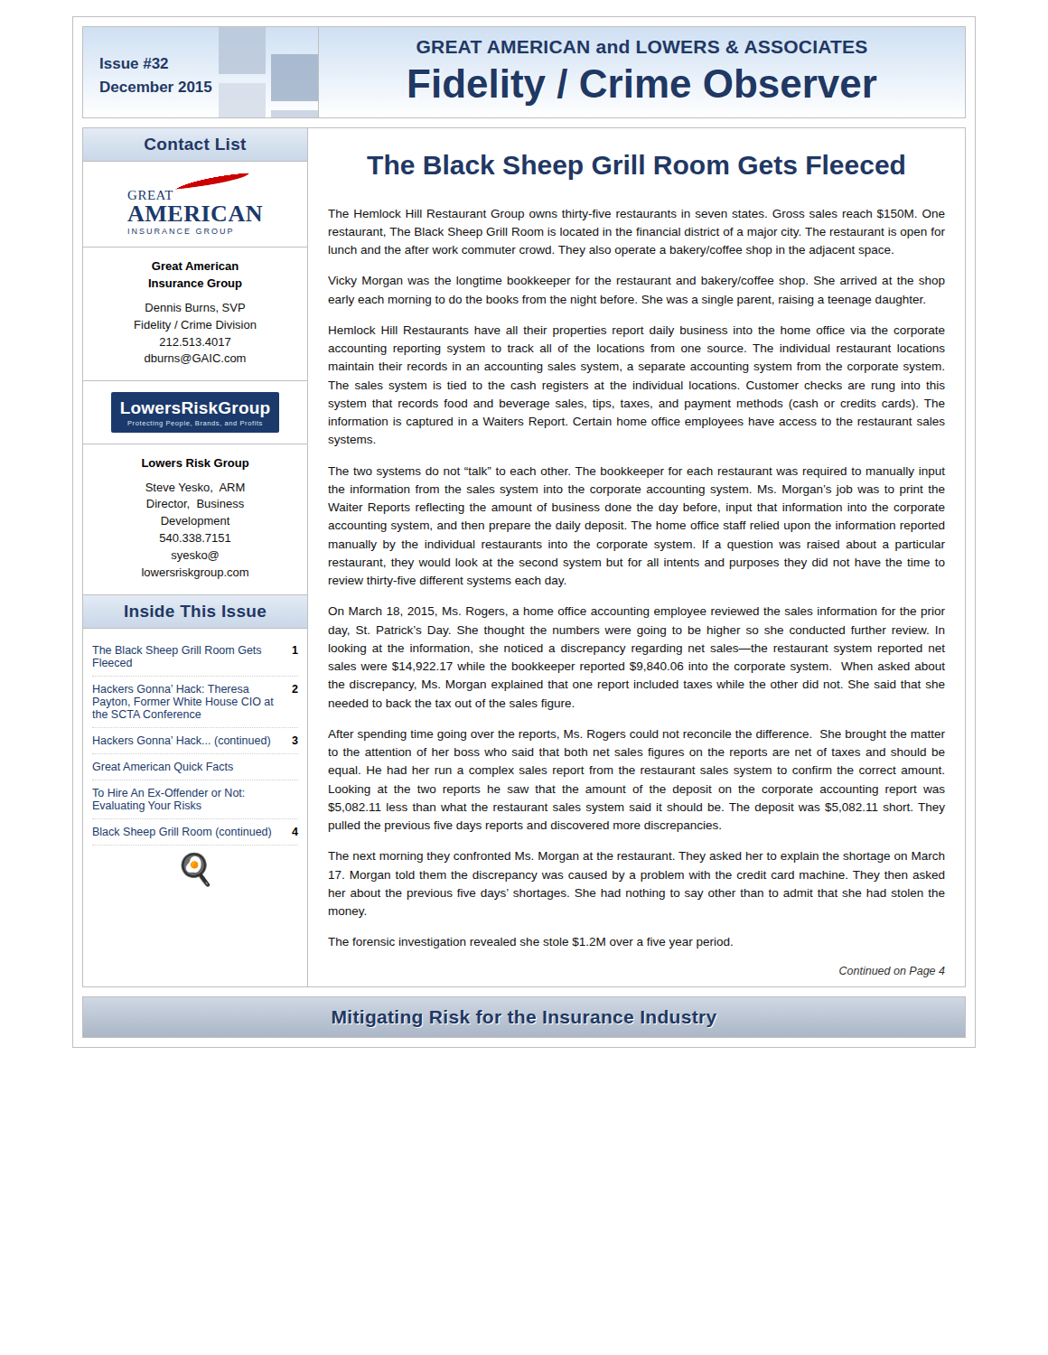Issue #32
December 2015
GREAT AMERICAN and LOWERS & ASSOCIATES
Fidelity / Crime Observer
Contact List
GREAT
AMERICAN
INSURANCE GROUP
Great American
Insurance Group
Dennis Burns, SVP
Fidelity / Crime Division
212.513.4017
dburns@GAIC.com
LowersRiskGroup
Protecting People, Brands, and Profits
Lowers Risk Group
Steve Yesko, ARM
Director, Business
Development
540.338.7151
syesko@
lowersriskgroup.com
Inside This Issue
The Black Sheep Grill Room Gets Fleeced
1
Hackers Gonna’ Hack: Theresa Payton, Former White House CIO at the SCTA Conference
2
Hackers Gonna’ Hack... (continued)
3
Great American Quick Facts
To Hire An Ex-Offender or Not: Evaluating Your Risks
Black Sheep Grill Room (continued)
4
🍳
The Black Sheep Grill Room Gets Fleeced
The Hemlock Hill Restaurant Group owns thirty-five restaurants in seven states. Gross sales reach $150M. One restaurant, The Black Sheep Grill Room is located in the financial district of a major city. The restaurant is open for lunch and the after work commuter crowd. They also operate a bakery/coffee shop in the adjacent space.
Vicky Morgan was the longtime bookkeeper for the restaurant and bakery/coffee shop. She arrived at the shop early each morning to do the books from the night before. She was a single parent, raising a teenage daughter.
Hemlock Hill Restaurants have all their properties report daily business into the home office via the corporate accounting reporting system to track all of the locations from one source. The individual restaurant locations maintain their records in an accounting sales system, a separate accounting system from the corporate system. The sales system is tied to the cash registers at the individual locations. Customer checks are rung into this system that records food and beverage sales, tips, taxes, and payment methods (cash or credits cards). The information is captured in a Waiters Report. Certain home office employees have access to the restaurant sales systems.
The two systems do not “talk” to each other. The bookkeeper for each restaurant was required to manually input the information from the sales system into the corporate accounting system. Ms. Morgan’s job was to print the Waiter Reports reflecting the amount of business done the day before, input that information into the corporate accounting system, and then prepare the daily deposit. The home office staff relied upon the information reported manually by the individual restaurants into the corporate system. If a question was raised about a particular restaurant, they would look at the second system but for all intents and purposes they did not have the time to review thirty-five different systems each day.
On March 18, 2015, Ms. Rogers, a home office accounting employee reviewed the sales information for the prior day, St. Patrick’s Day. She thought the numbers were going to be higher so she conducted further review. In looking at the information, she noticed a discrepancy regarding net sales—the restaurant system reported net sales were $14,922.17 while the bookkeeper reported $9,840.06 into the corporate system. When asked about the discrepancy, Ms. Morgan explained that one report included taxes while the other did not. She said that she needed to back the tax out of the sales figure.
After spending time going over the reports, Ms. Rogers could not reconcile the difference. She brought the matter to the attention of her boss who said that both net sales figures on the reports are net of taxes and should be equal. He had her run a complex sales report from the restaurant sales system to confirm the correct amount. Looking at the two reports he saw that the amount of the deposit on the corporate accounting report was $5,082.11 less than what the restaurant sales system said it should be. The deposit was $5,082.11 short. They pulled the previous five days reports and discovered more discrepancies.
The next morning they confronted Ms. Morgan at the restaurant. They asked her to explain the shortage on March 17. Morgan told them the discrepancy was caused by a problem with the credit card machine. They then asked her about the previous five days’ shortages. She had nothing to say other than to admit that she had stolen the money.
The forensic investigation revealed she stole $1.2M over a five year period.
Continued on Page 4
Mitigating Risk for the Insurance Industry